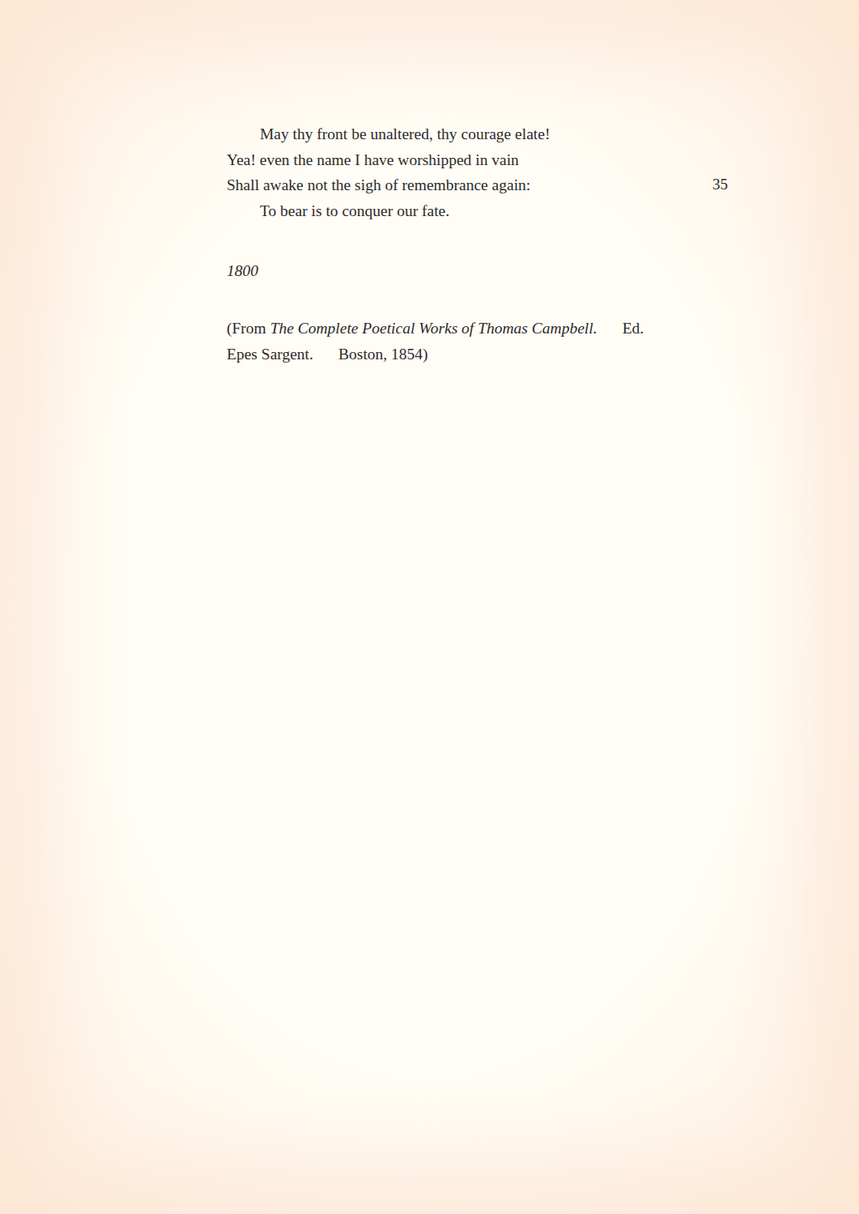May thy front be unaltered, thy courage elate!
Yea! even the name I have worshipped in vain
Shall awake not the sigh of remembrance again:35
To bear is to conquer our fate.
1800
(From The Complete Poetical Works of Thomas Campbell. Ed.
Epes Sargent. Boston, 1854)